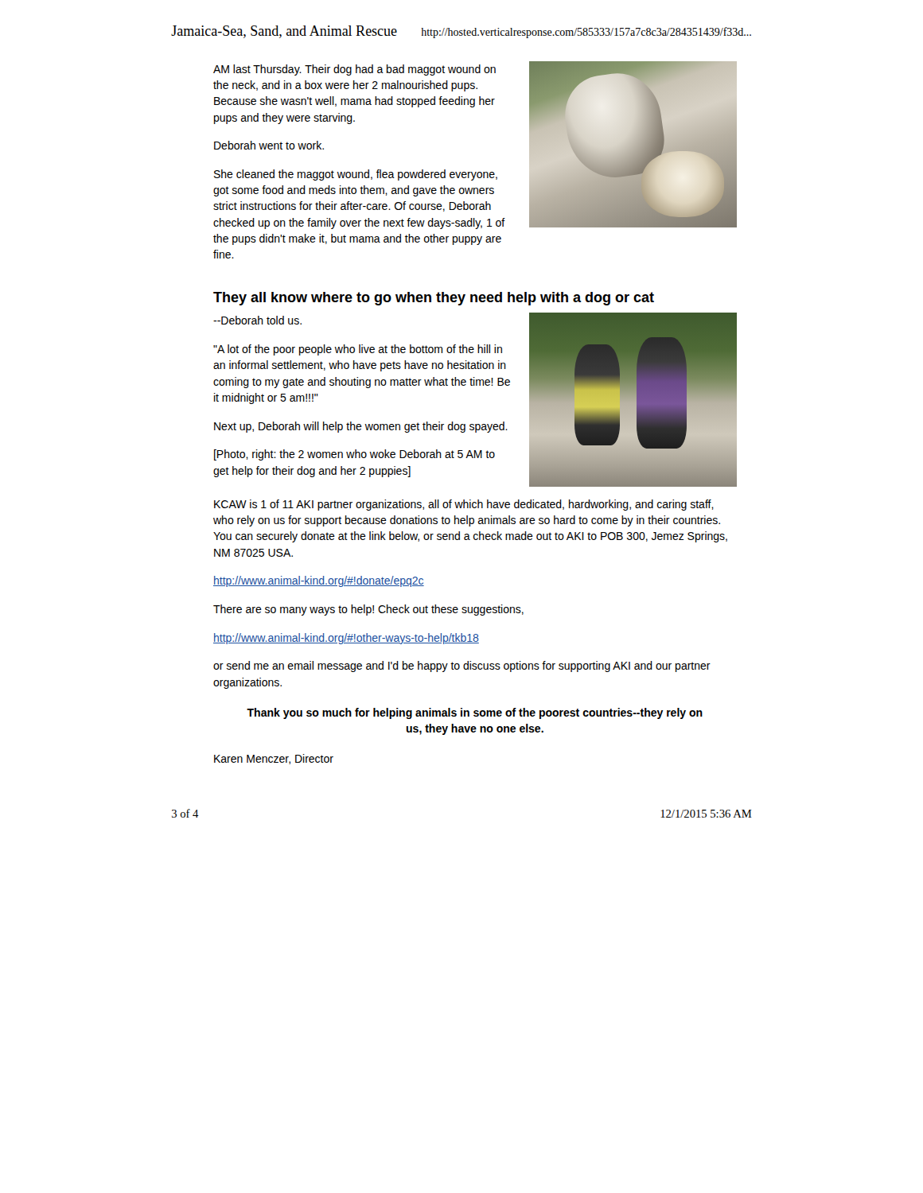Jamaica-Sea, Sand, and Animal Rescue http://hosted.verticalresponse.com/585333/157a7c8c3a/284351439/f33d...
AM last Thursday. Their dog had a bad maggot wound on the neck, and in a box were her 2 malnourished pups. Because she wasn't well, mama had stopped feeding her pups and they were starving.
Deborah went to work.
She cleaned the maggot wound, flea powdered everyone, got some food and meds into them, and gave the owners strict instructions for their after-care. Of course, Deborah checked up on the family over the next few days-sadly, 1 of the pups didn't make it, but mama and the other puppy are fine.
They all know where to go when they need help with a dog or cat
--Deborah told us.
"A lot of the poor people who live at the bottom of the hill in an informal settlement, who have pets have no hesitation in coming to my gate and shouting no matter what the time! Be it midnight or 5 am!!!"
Next up, Deborah will help the women get their dog spayed.
[Photo, right: the 2 women who woke Deborah at 5 AM to get help for their dog and her 2 puppies]
KCAW is 1 of 11 AKI partner organizations, all of which have dedicated, hardworking, and caring staff, who rely on us for support because donations to help animals are so hard to come by in their countries. You can securely donate at the link below, or send a check made out to AKI to POB 300, Jemez Springs, NM 87025 USA.
http://www.animal-kind.org/#!donate/epq2c
There are so many ways to help! Check out these suggestions,
http://www.animal-kind.org/#!other-ways-to-help/tkb18
or send me an email message and I'd be happy to discuss options for supporting AKI and our partner organizations.
Thank you so much for helping animals in some of the poorest countries--they rely on us, they have no one else.
Karen Menczer, Director
3 of 4 12/1/2015 5:36 AM